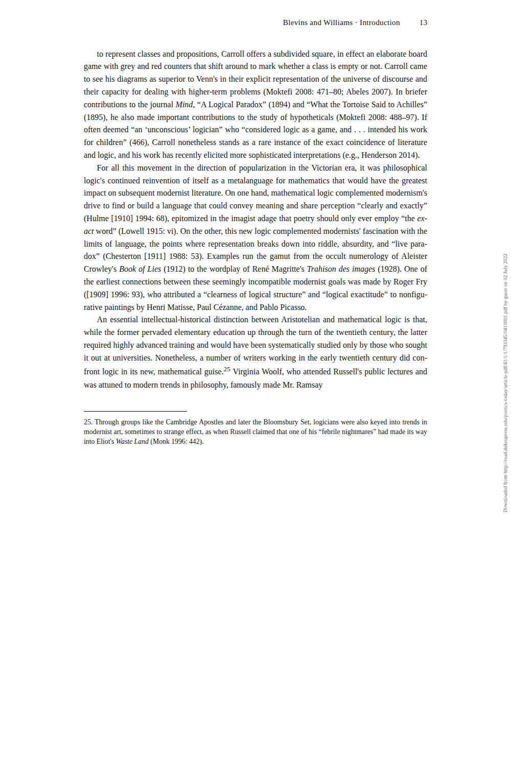Downloaded from http://read.dukeupress.edu/poetics-today/article-pdf/41/1/1/793345/0410001.pdf by guest on 02 July 2022
Blevins and Williams · Introduction 13
to represent classes and propositions, Carroll offers a subdivided square, in effect an elaborate board game with grey and red counters that shift around to mark whether a class is empty or not. Carroll came to see his diagrams as superior to Venn's in their explicit representation of the universe of discourse and their capacity for dealing with higher-term problems (Moktefi 2008: 471–80; Abeles 2007). In briefer contributions to the journal Mind, “A Logical Paradox” (1894) and “What the Tortoise Said to Achilles” (1895), he also made important contributions to the study of hypotheticals (Moktefi 2008: 488–97). If often deemed “an ‘unconscious’ logician” who “considered logic as a game, and . . . intended his work for children” (466), Carroll nonetheless stands as a rare instance of the exact coincidence of literature and logic, and his work has recently elicited more sophisticated interpretations (e.g., Henderson 2014).
For all this movement in the direction of popularization in the Victorian era, it was philosophical logic's continued reinvention of itself as a metalanguage for mathematics that would have the greatest impact on subsequent modernist literature. On one hand, mathematical logic complemented modernism's drive to find or build a language that could convey meaning and share perception “clearly and exactly” (Hulme [1910] 1994: 68), epitomized in the imagist adage that poetry should only ever employ “the exact word” (Lowell 1915: vi). On the other, this new logic complemented modernists' fascination with the limits of language, the points where representation breaks down into riddle, absurdity, and “live paradox” (Chesterton [1911] 1988: 53). Examples run the gamut from the occult numerology of Aleister Crowley's Book of Lies (1912) to the wordplay of René Magritte's Trahison des images (1928). One of the earliest connections between these seemingly incompatible modernist goals was made by Roger Fry ([1909] 1996: 93), who attributed a “clearness of logical structure” and “logical exactitude” to nonfigurative paintings by Henri Matisse, Paul Cézanne, and Pablo Picasso.
An essential intellectual-historical distinction between Aristotelian and mathematical logic is that, while the former pervaded elementary education up through the turn of the twentieth century, the latter required highly advanced training and would have been systematically studied only by those who sought it out at universities. Nonetheless, a number of writers working in the early twentieth century did confront logic in its new, mathematical guise.25 Virginia Woolf, who attended Russell's public lectures and was attuned to modern trends in philosophy, famously made Mr. Ramsay
25. Through groups like the Cambridge Apostles and later the Bloomsbury Set, logicians were also keyed into trends in modernist art, sometimes to strange effect, as when Russell claimed that one of his “febrile nightmares” had made its way into Eliot's Waste Land (Monk 1996: 442).